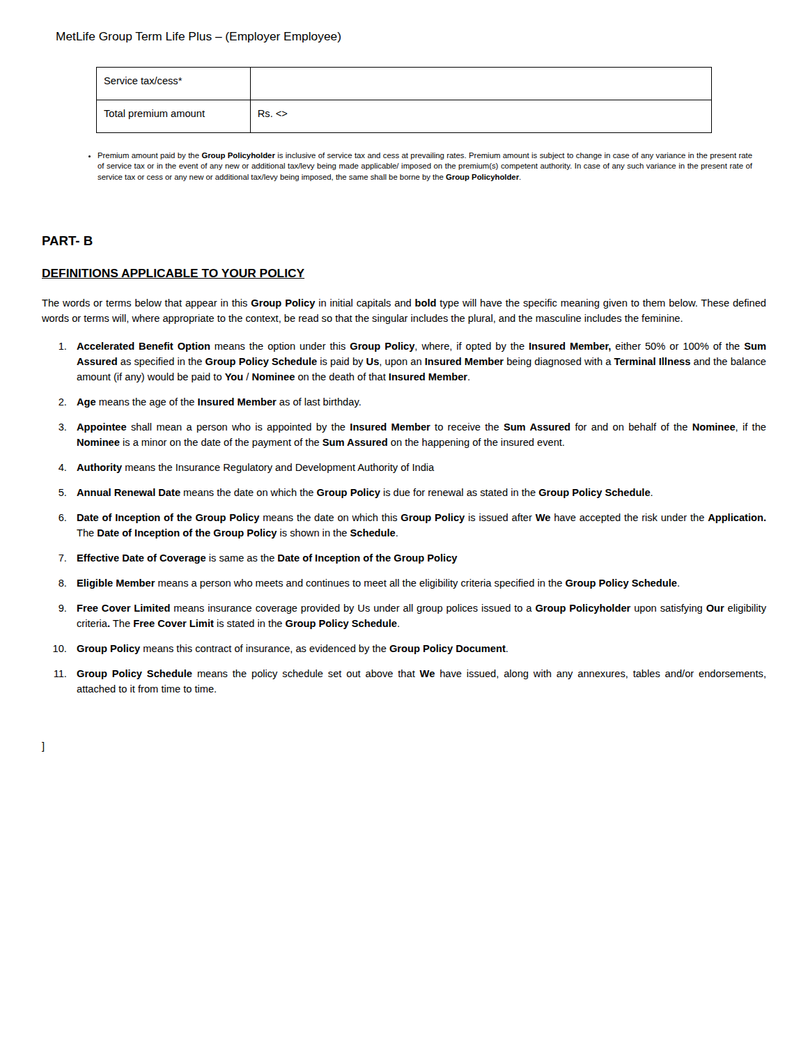MetLife Group Term Life Plus – (Employer Employee)
| Service tax/cess* | |
| Total premium amount | Rs. <> |
Premium amount paid by the Group Policyholder is inclusive of service tax and cess at prevailing rates. Premium amount is subject to change in case of any variance in the present rate of service tax or in the event of any new or additional tax/levy being made applicable/ imposed on the premium(s) competent authority. In case of any such variance in the present rate of service tax or cess or any new or additional tax/levy being imposed, the same shall be borne by the Group Policyholder.
PART- B
DEFINITIONS APPLICABLE TO YOUR POLICY
The words or terms below that appear in this Group Policy in initial capitals and bold type will have the specific meaning given to them below. These defined words or terms will, where appropriate to the context, be read so that the singular includes the plural, and the masculine includes the feminine.
Accelerated Benefit Option means the option under this Group Policy, where, if opted by the Insured Member, either 50% or 100% of the Sum Assured as specified in the Group Policy Schedule is paid by Us, upon an Insured Member being diagnosed with a Terminal Illness and the balance amount (if any) would be paid to You / Nominee on the death of that Insured Member.
Age means the age of the Insured Member as of last birthday.
Appointee shall mean a person who is appointed by the Insured Member to receive the Sum Assured for and on behalf of the Nominee, if the Nominee is a minor on the date of the payment of the Sum Assured on the happening of the insured event.
Authority means the Insurance Regulatory and Development Authority of India
Annual Renewal Date means the date on which the Group Policy is due for renewal as stated in the Group Policy Schedule.
Date of Inception of the Group Policy means the date on which this Group Policy is issued after We have accepted the risk under the Application. The Date of Inception of the Group Policy is shown in the Schedule.
Effective Date of Coverage is same as the Date of Inception of the Group Policy
Eligible Member means a person who meets and continues to meet all the eligibility criteria specified in the Group Policy Schedule.
Free Cover Limited means insurance coverage provided by Us under all group polices issued to a Group Policyholder upon satisfying Our eligibility criteria. The Free Cover Limit is stated in the Group Policy Schedule.
Group Policy means this contract of insurance, as evidenced by the Group Policy Document.
Group Policy Schedule means the policy schedule set out above that We have issued, along with any annexures, tables and/or endorsements, attached to it from time to time.
]